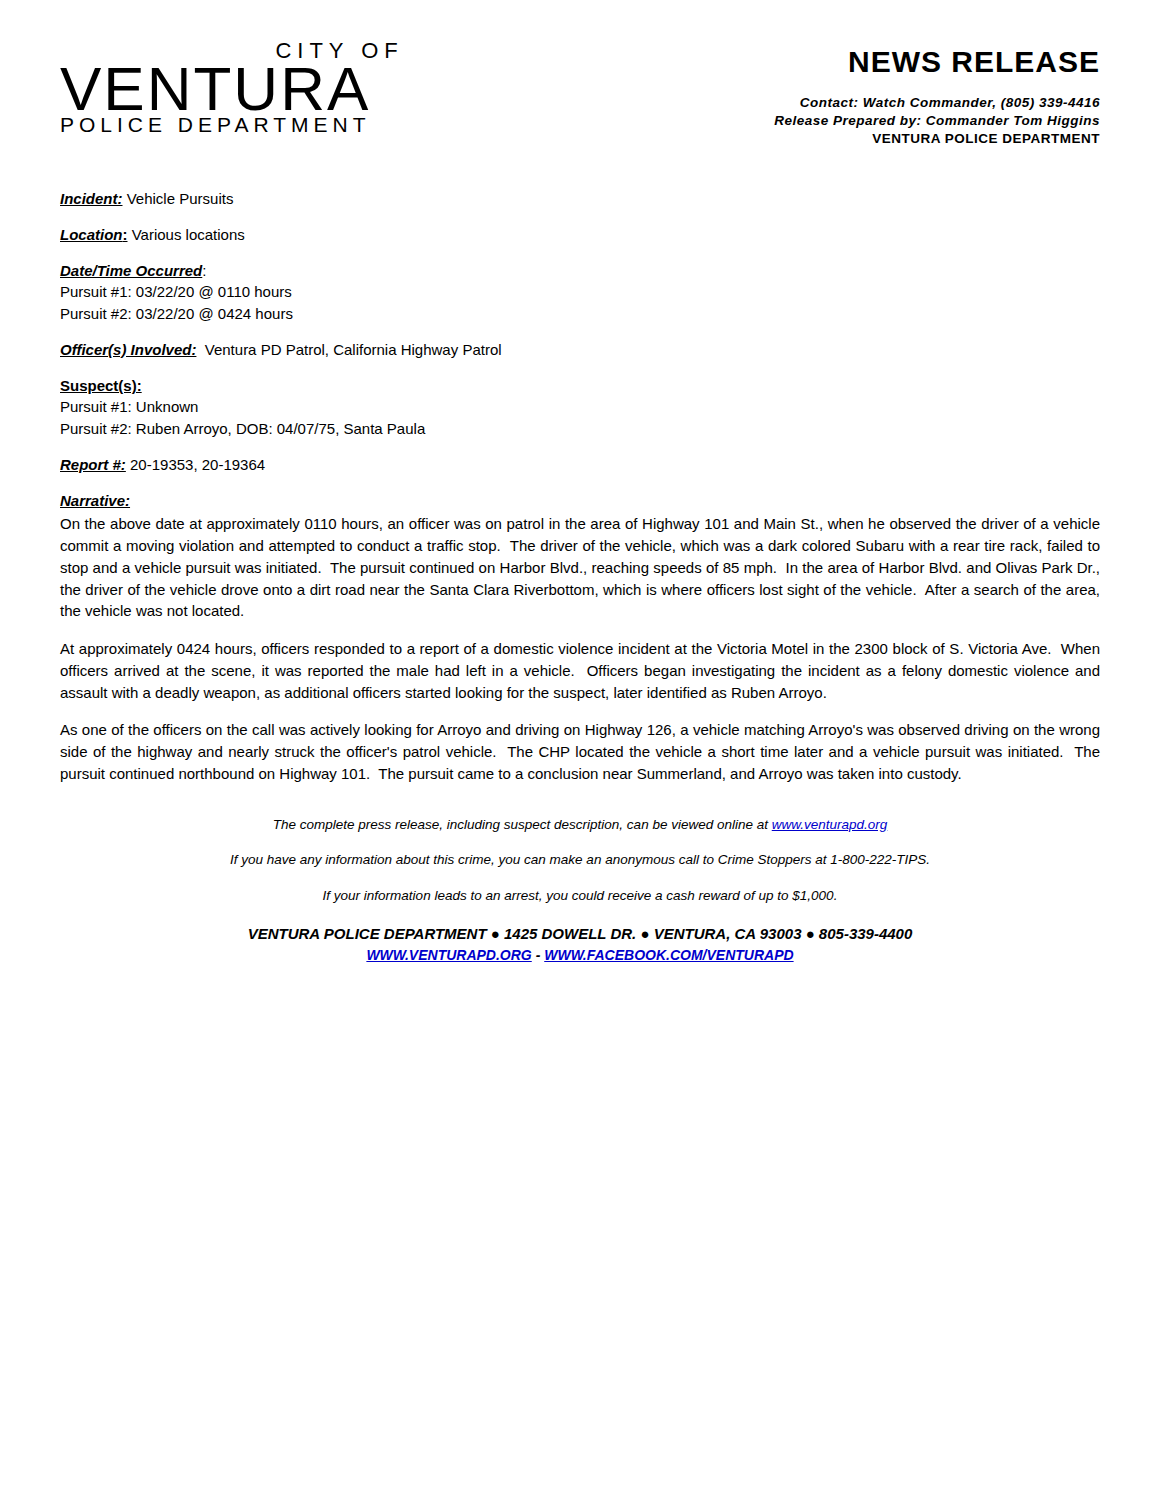CITY OF
VENTURA
POLICE DEPARTMENT
NEWS RELEASE
Contact: Watch Commander, (805) 339-4416
Release Prepared by: Commander Tom Higgins
VENTURA POLICE DEPARTMENT
Incident: Vehicle Pursuits
Location: Various locations
Date/Time Occurred:
Pursuit #1: 03/22/20 @ 0110 hours
Pursuit #2: 03/22/20 @ 0424 hours
Officer(s) Involved: Ventura PD Patrol, California Highway Patrol
Suspect(s):
Pursuit #1: Unknown
Pursuit #2: Ruben Arroyo, DOB: 04/07/75, Santa Paula
Report #: 20-19353, 20-19364
Narrative:
On the above date at approximately 0110 hours, an officer was on patrol in the area of Highway 101 and Main St., when he observed the driver of a vehicle commit a moving violation and attempted to conduct a traffic stop. The driver of the vehicle, which was a dark colored Subaru with a rear tire rack, failed to stop and a vehicle pursuit was initiated. The pursuit continued on Harbor Blvd., reaching speeds of 85 mph. In the area of Harbor Blvd. and Olivas Park Dr., the driver of the vehicle drove onto a dirt road near the Santa Clara Riverbottom, which is where officers lost sight of the vehicle. After a search of the area, the vehicle was not located.
At approximately 0424 hours, officers responded to a report of a domestic violence incident at the Victoria Motel in the 2300 block of S. Victoria Ave. When officers arrived at the scene, it was reported the male had left in a vehicle. Officers began investigating the incident as a felony domestic violence and assault with a deadly weapon, as additional officers started looking for the suspect, later identified as Ruben Arroyo.
As one of the officers on the call was actively looking for Arroyo and driving on Highway 126, a vehicle matching Arroyo's was observed driving on the wrong side of the highway and nearly struck the officer's patrol vehicle. The CHP located the vehicle a short time later and a vehicle pursuit was initiated. The pursuit continued northbound on Highway 101. The pursuit came to a conclusion near Summerland, and Arroyo was taken into custody.
The complete press release, including suspect description, can be viewed online at www.venturapd.org
If you have any information about this crime, you can make an anonymous call to Crime Stoppers at 1-800-222-TIPS.
If your information leads to an arrest, you could receive a cash reward of up to $1,000.
VENTURA POLICE DEPARTMENT ● 1425 DOWELL DR. ● VENTURA, CA 93003 ● 805-339-4400
WWW.VENTURAPD.ORG - WWW.FACEBOOK.COM/VENTURAPD